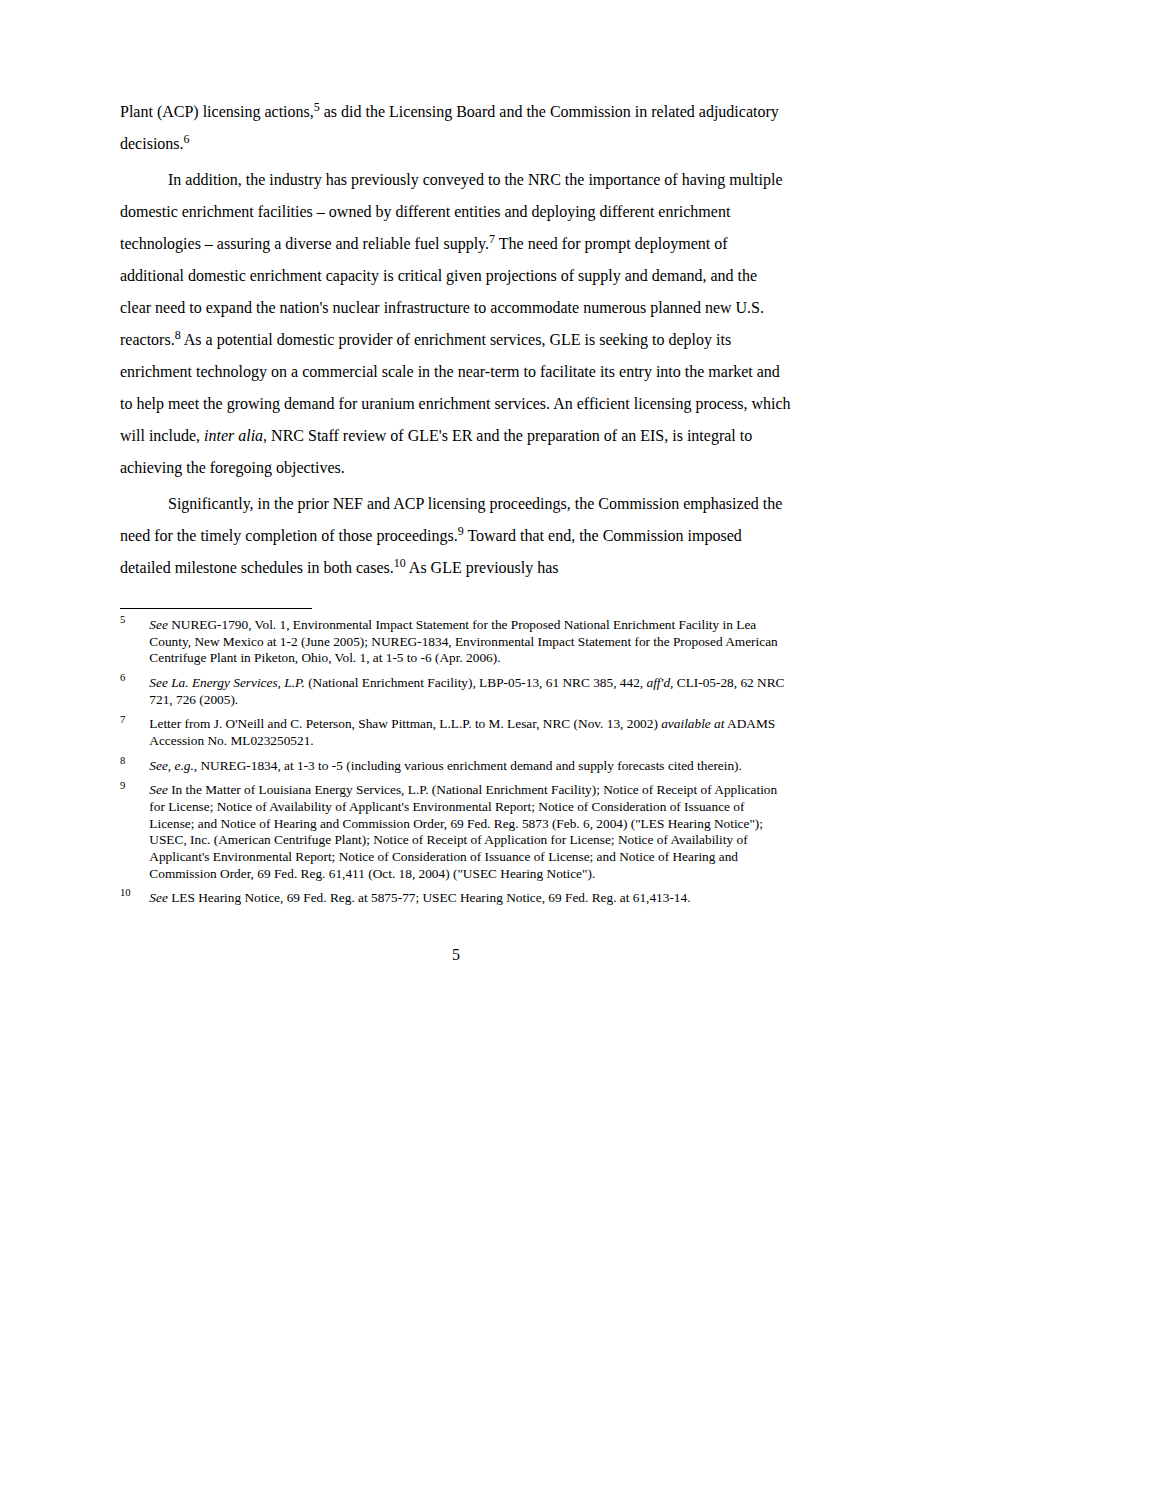Plant (ACP) licensing actions,5 as did the Licensing Board and the Commission in related adjudicatory decisions.6
In addition, the industry has previously conveyed to the NRC the importance of having multiple domestic enrichment facilities – owned by different entities and deploying different enrichment technologies – assuring a diverse and reliable fuel supply.7 The need for prompt deployment of additional domestic enrichment capacity is critical given projections of supply and demand, and the clear need to expand the nation's nuclear infrastructure to accommodate numerous planned new U.S. reactors.8 As a potential domestic provider of enrichment services, GLE is seeking to deploy its enrichment technology on a commercial scale in the near-term to facilitate its entry into the market and to help meet the growing demand for uranium enrichment services. An efficient licensing process, which will include, inter alia, NRC Staff review of GLE's ER and the preparation of an EIS, is integral to achieving the foregoing objectives.
Significantly, in the prior NEF and ACP licensing proceedings, the Commission emphasized the need for the timely completion of those proceedings.9 Toward that end, the Commission imposed detailed milestone schedules in both cases.10 As GLE previously has
5 See NUREG-1790, Vol. 1, Environmental Impact Statement for the Proposed National Enrichment Facility in Lea County, New Mexico at 1-2 (June 2005); NUREG-1834, Environmental Impact Statement for the Proposed American Centrifuge Plant in Piketon, Ohio, Vol. 1, at 1-5 to -6 (Apr. 2006).
6 See La. Energy Services, L.P. (National Enrichment Facility), LBP-05-13, 61 NRC 385, 442, aff'd, CLI-05-28, 62 NRC 721, 726 (2005).
7 Letter from J. O'Neill and C. Peterson, Shaw Pittman, L.L.P. to M. Lesar, NRC (Nov. 13, 2002) available at ADAMS Accession No. ML023250521.
8 See, e.g., NUREG-1834, at 1-3 to -5 (including various enrichment demand and supply forecasts cited therein).
9 See In the Matter of Louisiana Energy Services, L.P. (National Enrichment Facility); Notice of Receipt of Application for License; Notice of Availability of Applicant's Environmental Report; Notice of Consideration of Issuance of License; and Notice of Hearing and Commission Order, 69 Fed. Reg. 5873 (Feb. 6, 2004) ("LES Hearing Notice"); USEC, Inc. (American Centrifuge Plant); Notice of Receipt of Application for License; Notice of Availability of Applicant's Environmental Report; Notice of Consideration of Issuance of License; and Notice of Hearing and Commission Order, 69 Fed. Reg. 61,411 (Oct. 18, 2004) ("USEC Hearing Notice").
10 See LES Hearing Notice, 69 Fed. Reg. at 5875-77; USEC Hearing Notice, 69 Fed. Reg. at 61,413-14.
5